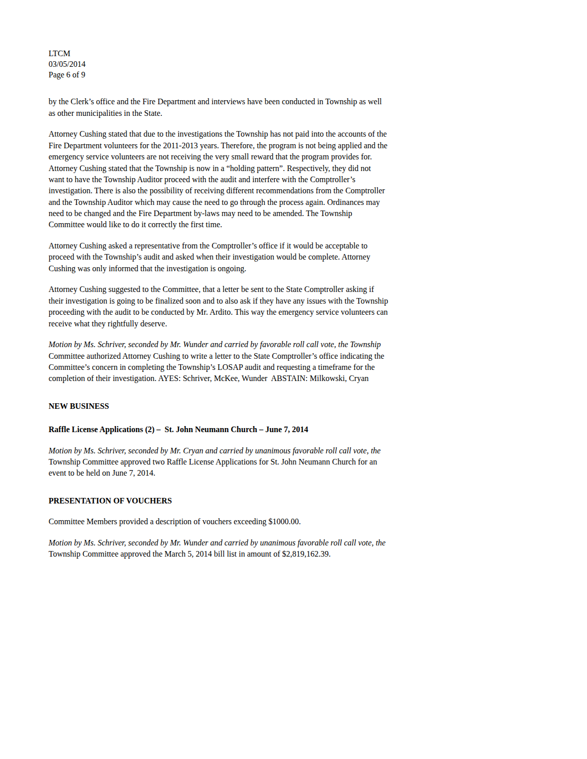LTCM
03/05/2014
Page 6 of 9
by the Clerk’s office and the Fire Department and interviews have been conducted in Township as well as other municipalities in the State.
Attorney Cushing stated that due to the investigations the Township has not paid into the accounts of the Fire Department volunteers for the 2011-2013 years. Therefore, the program is not being applied and the emergency service volunteers are not receiving the very small reward that the program provides for. Attorney Cushing stated that the Township is now in a “holding pattern”. Respectively, they did not want to have the Township Auditor proceed with the audit and interfere with the Comptroller’s investigation. There is also the possibility of receiving different recommendations from the Comptroller and the Township Auditor which may cause the need to go through the process again. Ordinances may need to be changed and the Fire Department by-laws may need to be amended. The Township Committee would like to do it correctly the first time.
Attorney Cushing asked a representative from the Comptroller’s office if it would be acceptable to proceed with the Township’s audit and asked when their investigation would be complete. Attorney Cushing was only informed that the investigation is ongoing.
Attorney Cushing suggested to the Committee, that a letter be sent to the State Comptroller asking if their investigation is going to be finalized soon and to also ask if they have any issues with the Township proceeding with the audit to be conducted by Mr. Ardito. This way the emergency service volunteers can receive what they rightfully deserve.
Motion by Ms. Schriver, seconded by Mr. Wunder and carried by favorable roll call vote, the Township Committee authorized Attorney Cushing to write a letter to the State Comptroller’s office indicating the Committee’s concern in completing the Township’s LOSAP audit and requesting a timeframe for the completion of their investigation. AYES: Schriver, McKee, Wunder ABSTAIN: Milkowski, Cryan
NEW BUSINESS
Raffle License Applications (2) – St. John Neumann Church – June 7, 2014
Motion by Ms. Schriver, seconded by Mr. Cryan and carried by unanimous favorable roll call vote, the Township Committee approved two Raffle License Applications for St. John Neumann Church for an event to be held on June 7, 2014.
PRESENTATION OF VOUCHERS
Committee Members provided a description of vouchers exceeding $1000.00.
Motion by Ms. Schriver, seconded by Mr. Wunder and carried by unanimous favorable roll call vote, the Township Committee approved the March 5, 2014 bill list in amount of $2,819,162.39.